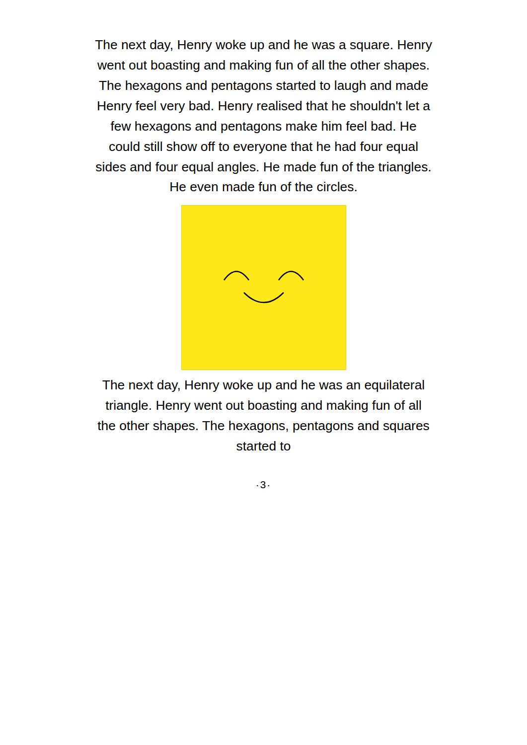The next day, Henry woke up and he was a square. Henry went out boasting and making fun of all the other shapes. The hexagons and pentagons started to laugh and made Henry feel very bad. Henry realised that he shouldn't let a few hexagons and pentagons make him feel bad. He could still show off to everyone that he had four equal sides and four equal angles. He made fun of the triangles. He even made fun of the circles.
The next day, Henry woke up and he was an equilateral triangle. Henry went out boasting and making fun of all the other shapes. The hexagons, pentagons and squares started to
·3·